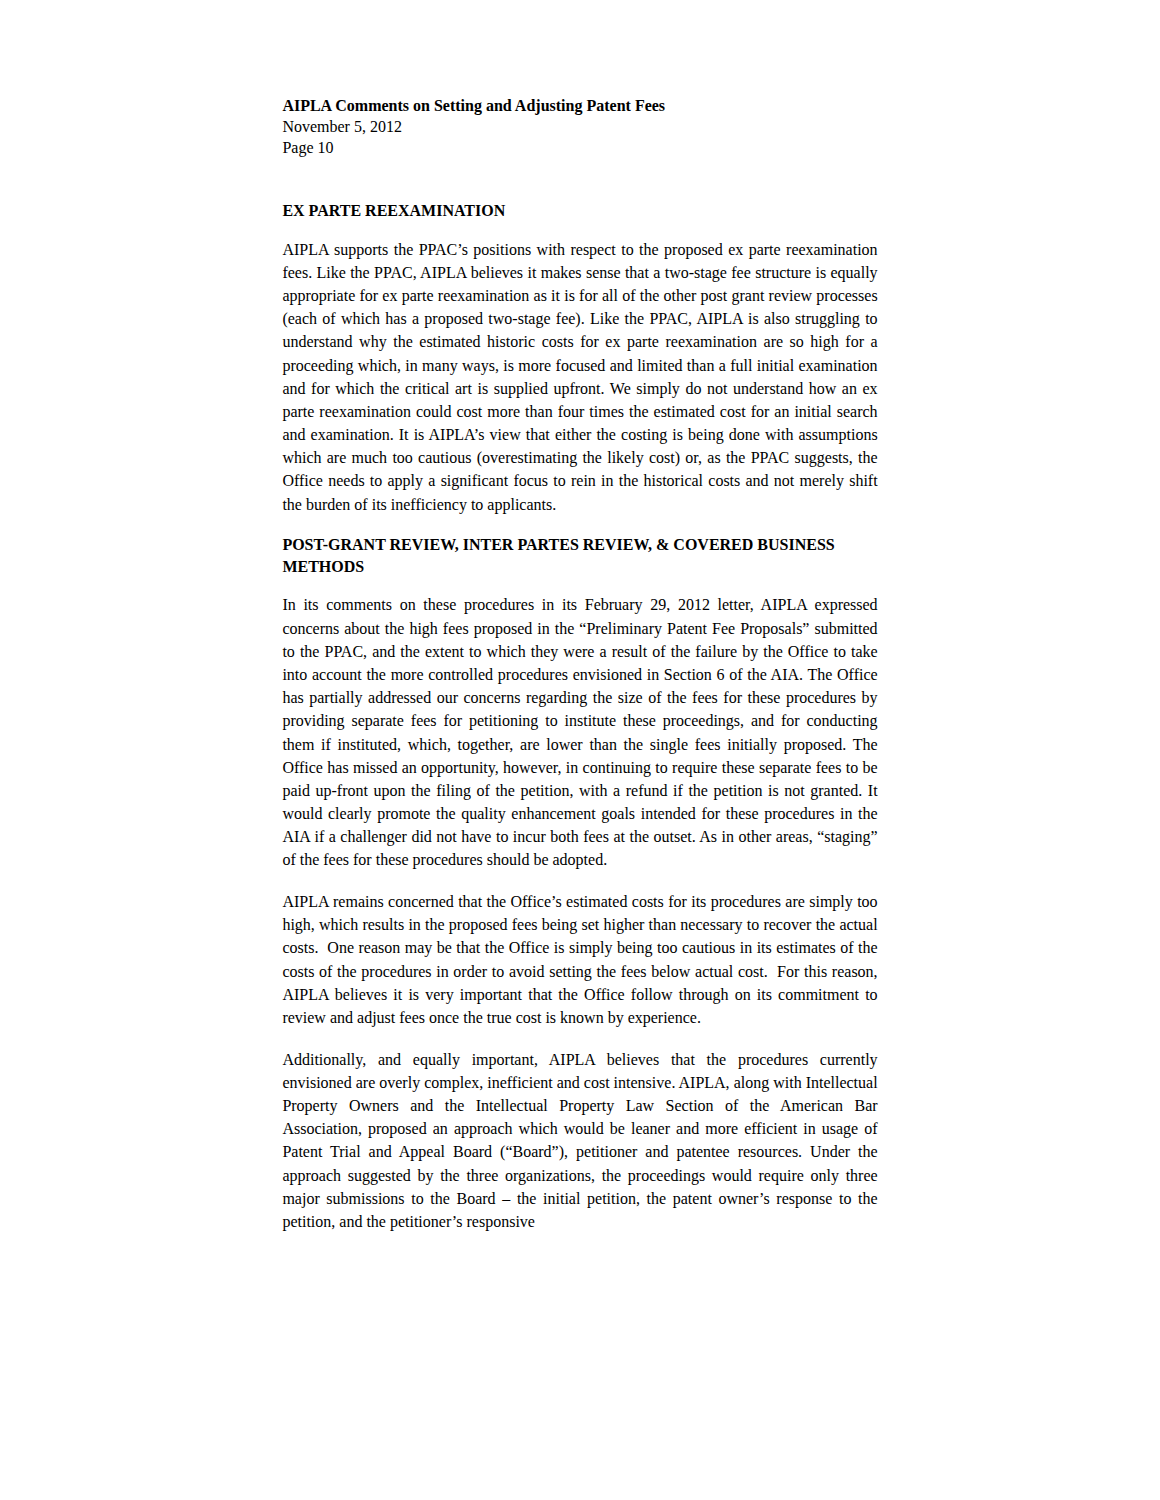AIPLA Comments on Setting and Adjusting Patent Fees
November 5, 2012
Page 10
Ex Parte Reexamination
AIPLA supports the PPAC’s positions with respect to the proposed ex parte reexamination fees. Like the PPAC, AIPLA believes it makes sense that a two-stage fee structure is equally appropriate for ex parte reexamination as it is for all of the other post grant review processes (each of which has a proposed two-stage fee). Like the PPAC, AIPLA is also struggling to understand why the estimated historic costs for ex parte reexamination are so high for a proceeding which, in many ways, is more focused and limited than a full initial examination and for which the critical art is supplied upfront. We simply do not understand how an ex parte reexamination could cost more than four times the estimated cost for an initial search and examination. It is AIPLA’s view that either the costing is being done with assumptions which are much too cautious (overestimating the likely cost) or, as the PPAC suggests, the Office needs to apply a significant focus to rein in the historical costs and not merely shift the burden of its inefficiency to applicants.
Post-Grant Review, Inter Partes Review, & Covered Business Methods
In its comments on these procedures in its February 29, 2012 letter, AIPLA expressed concerns about the high fees proposed in the “Preliminary Patent Fee Proposals” submitted to the PPAC, and the extent to which they were a result of the failure by the Office to take into account the more controlled procedures envisioned in Section 6 of the AIA. The Office has partially addressed our concerns regarding the size of the fees for these procedures by providing separate fees for petitioning to institute these proceedings, and for conducting them if instituted, which, together, are lower than the single fees initially proposed. The Office has missed an opportunity, however, in continuing to require these separate fees to be paid up-front upon the filing of the petition, with a refund if the petition is not granted. It would clearly promote the quality enhancement goals intended for these procedures in the AIA if a challenger did not have to incur both fees at the outset. As in other areas, “staging” of the fees for these procedures should be adopted.
AIPLA remains concerned that the Office’s estimated costs for its procedures are simply too high, which results in the proposed fees being set higher than necessary to recover the actual costs. One reason may be that the Office is simply being too cautious in its estimates of the costs of the procedures in order to avoid setting the fees below actual cost. For this reason, AIPLA believes it is very important that the Office follow through on its commitment to review and adjust fees once the true cost is known by experience.
Additionally, and equally important, AIPLA believes that the procedures currently envisioned are overly complex, inefficient and cost intensive. AIPLA, along with Intellectual Property Owners and the Intellectual Property Law Section of the American Bar Association, proposed an approach which would be leaner and more efficient in usage of Patent Trial and Appeal Board (“Board”), petitioner and patentee resources. Under the approach suggested by the three organizations, the proceedings would require only three major submissions to the Board – the initial petition, the patent owner’s response to the petition, and the petitioner’s responsive